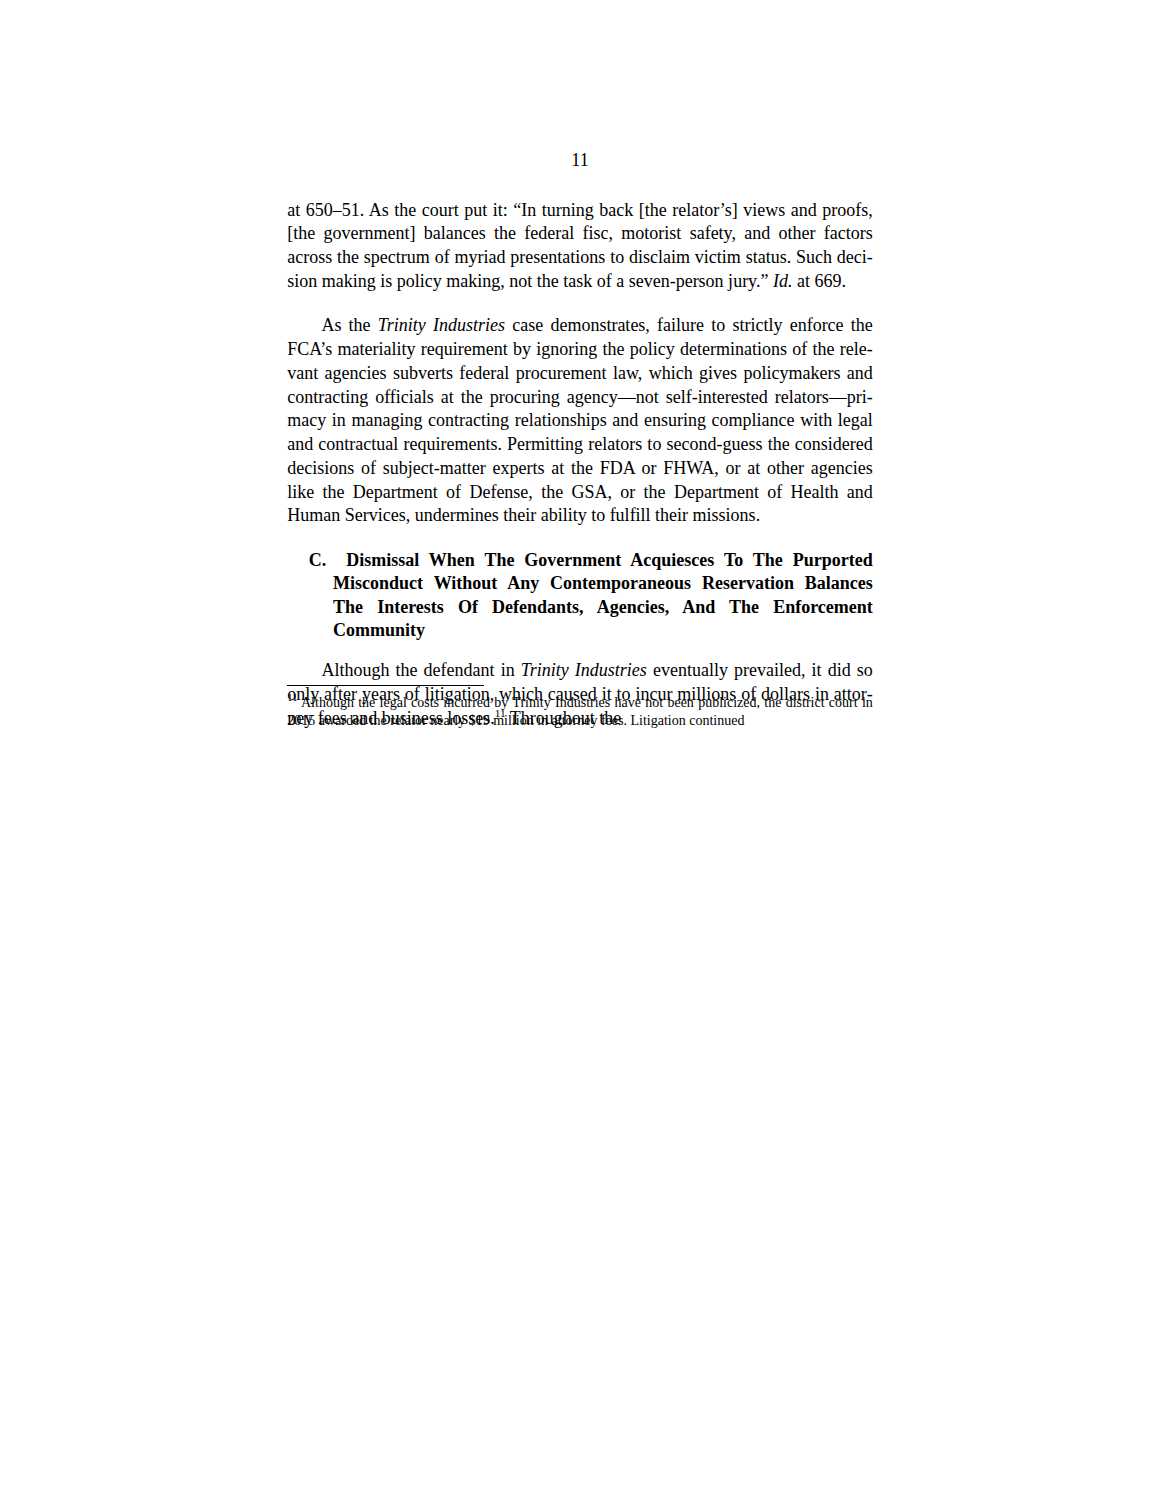11
at 650–51. As the court put it: “In turning back [the relator’s] views and proofs, [the government] balances the federal fisc, motorist safety, and other factors across the spectrum of myriad presentations to disclaim victim status. Such decision making is policy making, not the task of a seven-person jury.” Id. at 669.
As the Trinity Industries case demonstrates, failure to strictly enforce the FCA’s materiality requirement by ignoring the policy determinations of the relevant agencies subverts federal procurement law, which gives policymakers and contracting officials at the procuring agency—not self-interested relators—primacy in managing contracting relationships and ensuring compliance with legal and contractual requirements. Permitting relators to second-guess the considered decisions of subject-matter experts at the FDA or FHWA, or at other agencies like the Department of Defense, the GSA, or the Department of Health and Human Services, undermines their ability to fulfill their missions.
C. Dismissal When The Government Acquiesces To The Purported Misconduct Without Any Contemporaneous Reservation Balances The Interests Of Defendants, Agencies, And The Enforcement Community
Although the defendant in Trinity Industries eventually prevailed, it did so only after years of litigation, which caused it to incur millions of dollars in attorney fees and business losses.11 Throughout the
11 Although the legal costs incurred by Trinity Industries have not been publicized, the district court in 2015 awarded the relator nearly $19 million in attorney fees. Litigation continued